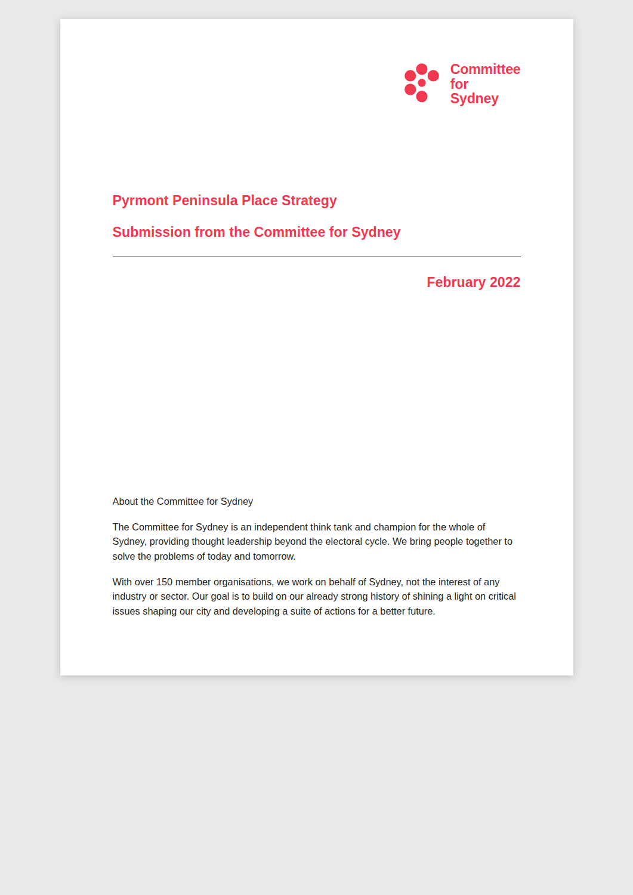Committee
for
Sydney
Pyrmont Peninsula Place Strategy Submission from the Committee for Sydney
February 2022
About the Committee for Sydney
The Committee for Sydney is an independent think tank and champion for the whole of Sydney, providing thought leadership beyond the electoral cycle. We bring people together to solve the problems of today and tomorrow.
With over 150 member organisations, we work on behalf of Sydney, not the interest of any industry or sector. Our goal is to build on our already strong history of shining a light on critical issues shaping our city and developing a suite of actions for a better future.